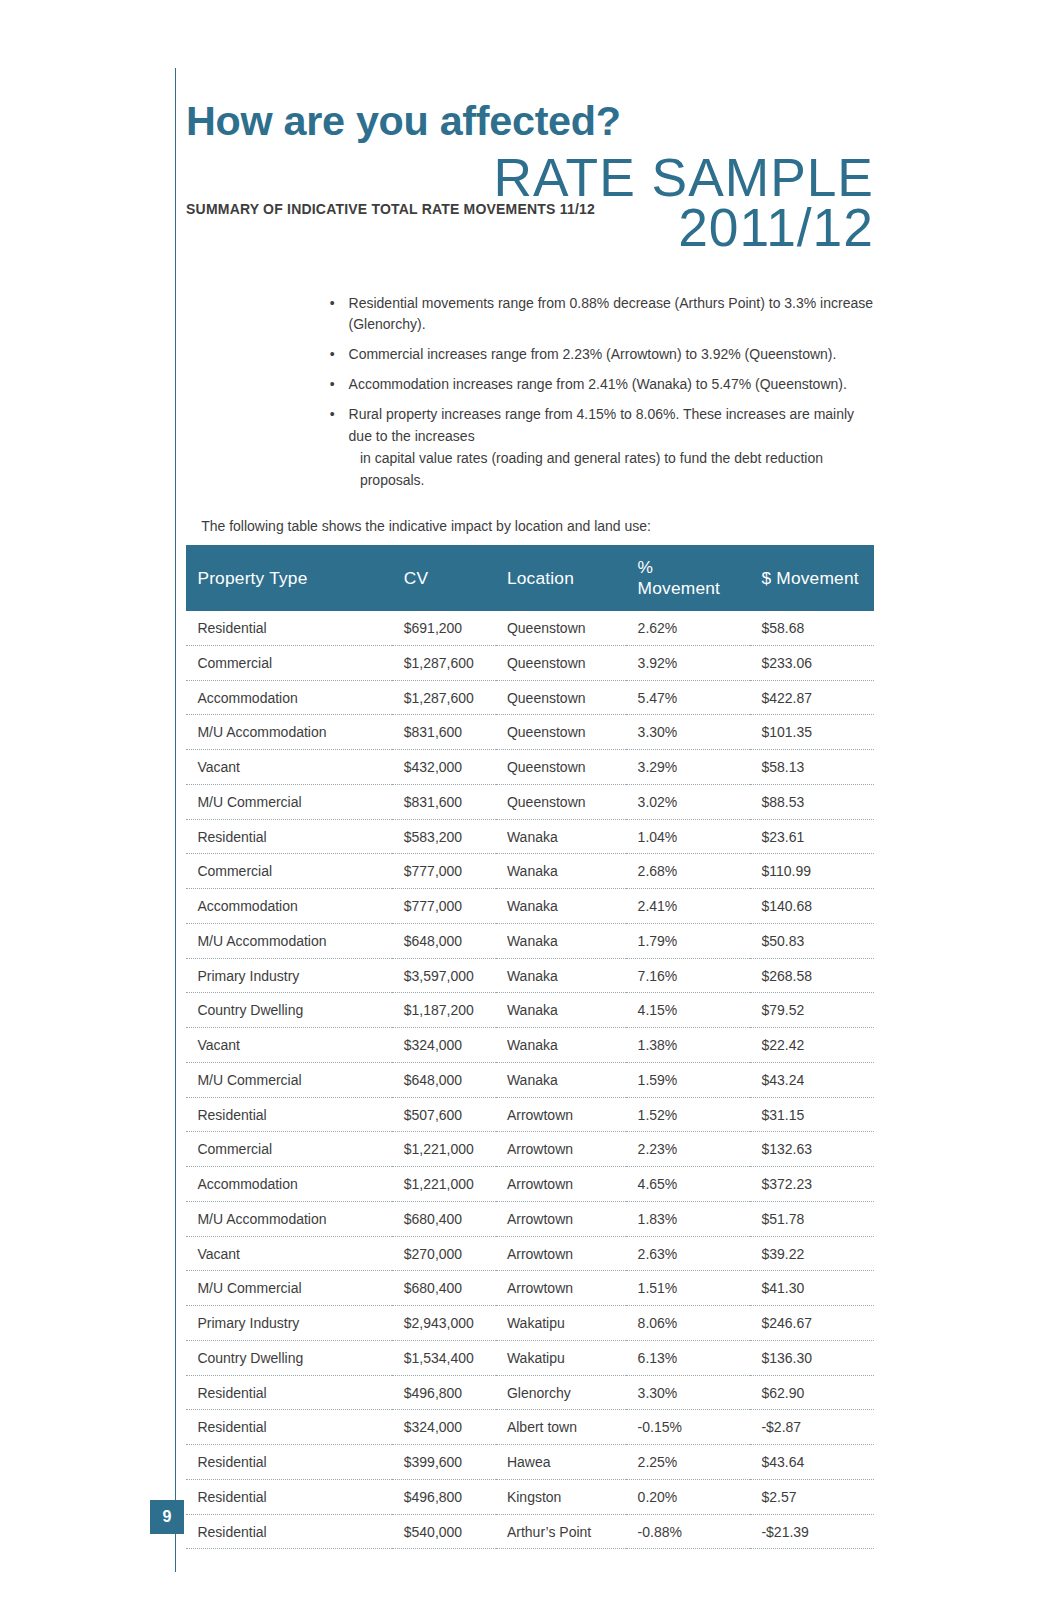How are you affected?
Rate Sample 2011/12
Summary of indicative total rate movements 11/12
Residential movements range from 0.88% decrease (Arthurs Point) to 3.3% increase (Glenorchy).
Commercial increases range from 2.23% (Arrowtown) to 3.92% (Queenstown).
Accommodation increases range from 2.41% (Wanaka) to 5.47% (Queenstown).
Rural property increases range from 4.15% to 8.06%. These increases are mainly due to the increases in capital value rates (roading and general rates) to fund the debt reduction proposals.
The following table shows the indicative impact by location and land use:
| Property Type | CV | Location | % Movement | $ Movement |
| --- | --- | --- | --- | --- |
| Residential | $691,200 | Queenstown | 2.62% | $58.68 |
| Commercial | $1,287,600 | Queenstown | 3.92% | $233.06 |
| Accommodation | $1,287,600 | Queenstown | 5.47% | $422.87 |
| M/U Accommodation | $831,600 | Queenstown | 3.30% | $101.35 |
| Vacant | $432,000 | Queenstown | 3.29% | $58.13 |
| M/U Commercial | $831,600 | Queenstown | 3.02% | $88.53 |
| Residential | $583,200 | Wanaka | 1.04% | $23.61 |
| Commercial | $777,000 | Wanaka | 2.68% | $110.99 |
| Accommodation | $777,000 | Wanaka | 2.41% | $140.68 |
| M/U Accommodation | $648,000 | Wanaka | 1.79% | $50.83 |
| Primary Industry | $3,597,000 | Wanaka | 7.16% | $268.58 |
| Country Dwelling | $1,187,200 | Wanaka | 4.15% | $79.52 |
| Vacant | $324,000 | Wanaka | 1.38% | $22.42 |
| M/U Commercial | $648,000 | Wanaka | 1.59% | $43.24 |
| Residential | $507,600 | Arrowtown | 1.52% | $31.15 |
| Commercial | $1,221,000 | Arrowtown | 2.23% | $132.63 |
| Accommodation | $1,221,000 | Arrowtown | 4.65% | $372.23 |
| M/U Accommodation | $680,400 | Arrowtown | 1.83% | $51.78 |
| Vacant | $270,000 | Arrowtown | 2.63% | $39.22 |
| M/U Commercial | $680,400 | Arrowtown | 1.51% | $41.30 |
| Primary Industry | $2,943,000 | Wakatipu | 8.06% | $246.67 |
| Country Dwelling | $1,534,400 | Wakatipu | 6.13% | $136.30 |
| Residential | $496,800 | Glenorchy | 3.30% | $62.90 |
| Residential | $324,000 | Albert town | -0.15% | -$2.87 |
| Residential | $399,600 | Hawea | 2.25% | $43.64 |
| Residential | $496,800 | Kingston | 0.20% | $2.57 |
| Residential | $540,000 | Arthur’s Point | -0.88% | -$21.39 |
9